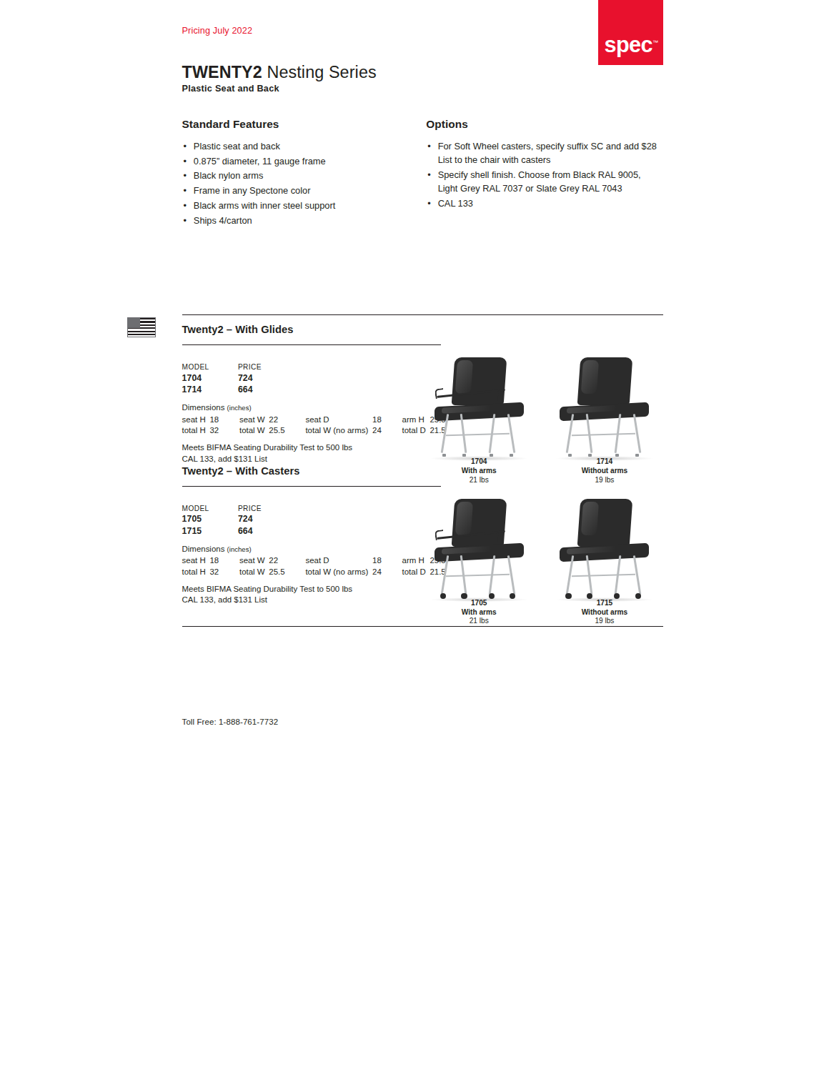Pricing July 2022
spec™
TWENTY2 Nesting Series
Plastic Seat and Back
Standard Features
Plastic seat and back
0.875” diameter, 11 gauge frame
Black nylon arms
Frame in any Spectone color
Black arms with inner steel support
Ships 4/carton
Options
For Soft Wheel casters, specify suffix SC and add $28 List to the chair with casters
Specify shell finish. Choose from Black RAL 9005, Light Grey RAL 7037 or Slate Grey RAL 7043
CAL 133
Twenty2 – With Glides
| MODEL | PRICE |
| 1704 | 724 |
| 1714 | 664 |
Dimensions (inches)
| seat H | 18 | seat W | 22 | seat D | 18 | arm H | 25.5 |
| total H | 32 | total W | 25.5 | total W (no arms) | 24 | total D | 21.5 |
Meets BIFMA Seating Durability Test to 500 lbs
CAL 133, add $131 List
1704
With arms
21 lbs
1714
Without arms
19 lbs
Twenty2 – With Casters
| MODEL | PRICE |
| 1705 | 724 |
| 1715 | 664 |
Dimensions (inches)
| seat H | 18 | seat W | 22 | seat D | 18 | arm H | 25.5 |
| total H | 32 | total W | 25.5 | total W (no arms) | 24 | total D | 21.5 |
Meets BIFMA Seating Durability Test to 500 lbs
CAL 133, add $131 List
1705
With arms
21 lbs
1715
Without arms
19 lbs
Toll Free: 1-888-761-7732